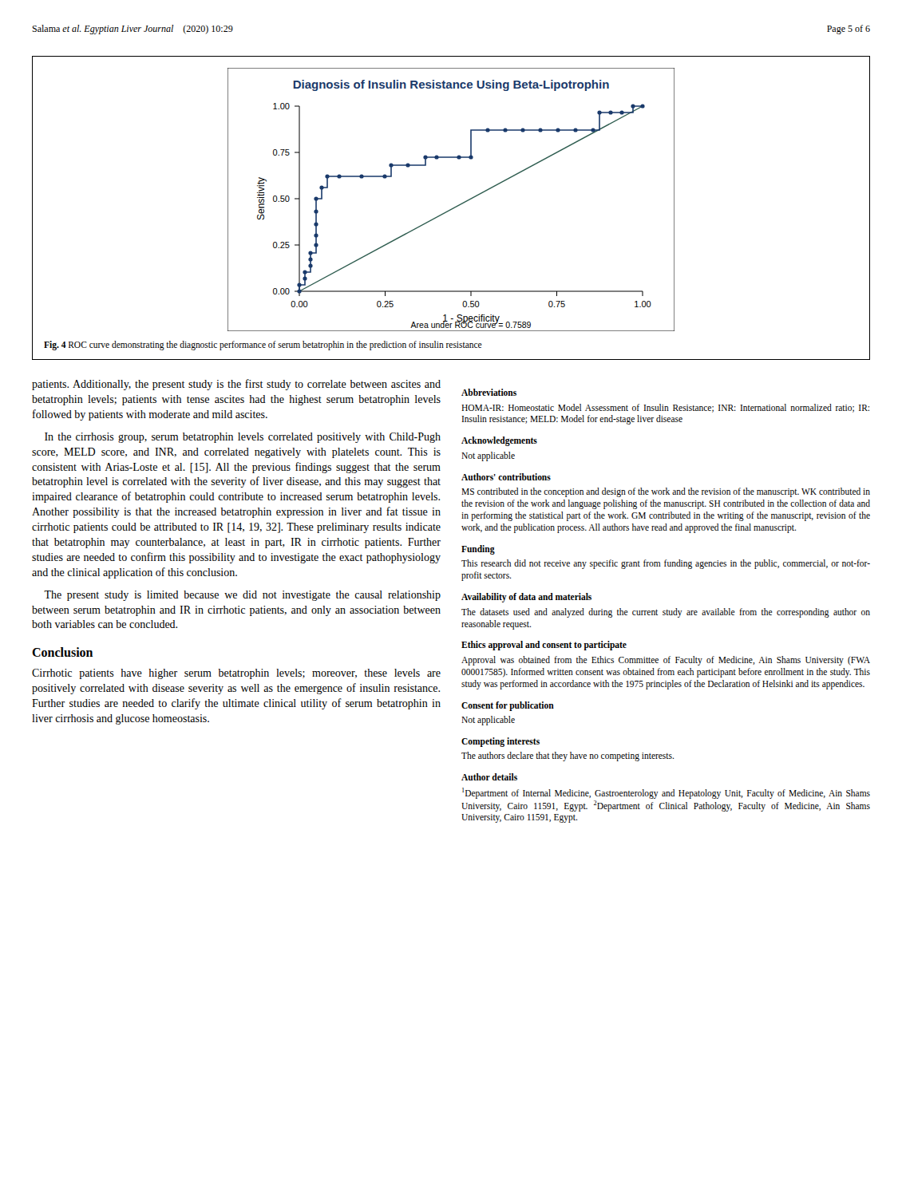Salama et al. Egyptian Liver Journal (2020) 10:29
Page 5 of 6
Diagnosis of Insulin Resistance Using Beta-Lipotrophin 0.00 0.25 0.50 0.75 1.00 0.00 0.25 0.50 0.75 1.00 1 - Specificity Sensitivity placeholder Area under ROC curve = 0.7589
Fig. 4 ROC curve demonstrating the diagnostic performance of serum betatrophin in the prediction of insulin resistance
patients. Additionally, the present study is the first study to correlate between ascites and betatrophin levels; patients with tense ascites had the highest serum betatrophin levels followed by patients with moderate and mild ascites.
In the cirrhosis group, serum betatrophin levels correlated positively with Child-Pugh score, MELD score, and INR, and correlated negatively with platelets count. This is consistent with Arias-Loste et al. [15]. All the previous findings suggest that the serum betatrophin level is correlated with the severity of liver disease, and this may suggest that impaired clearance of betatrophin could contribute to increased serum betatrophin levels. Another possibility is that the increased betatrophin expression in liver and fat tissue in cirrhotic patients could be attributed to IR [14, 19, 32]. These preliminary results indicate that betatrophin may counterbalance, at least in part, IR in cirrhotic patients. Further studies are needed to confirm this possibility and to investigate the exact pathophysiology and the clinical application of this conclusion.
The present study is limited because we did not investigate the causal relationship between serum betatrophin and IR in cirrhotic patients, and only an association between both variables can be concluded.
Conclusion
Cirrhotic patients have higher serum betatrophin levels; moreover, these levels are positively correlated with disease severity as well as the emergence of insulin resistance. Further studies are needed to clarify the ultimate clinical utility of serum betatrophin in liver cirrhosis and glucose homeostasis.
Abbreviations
HOMA-IR: Homeostatic Model Assessment of Insulin Resistance; INR: International normalized ratio; IR: Insulin resistance; MELD: Model for end-stage liver disease
Acknowledgements
Not applicable
Authors' contributions
MS contributed in the conception and design of the work and the revision of the manuscript. WK contributed in the revision of the work and language polishing of the manuscript. SH contributed in the collection of data and in performing the statistical part of the work. GM contributed in the writing of the manuscript, revision of the work, and the publication process. All authors have read and approved the final manuscript.
Funding
This research did not receive any specific grant from funding agencies in the public, commercial, or not-for-profit sectors.
Availability of data and materials
The datasets used and analyzed during the current study are available from the corresponding author on reasonable request.
Ethics approval and consent to participate
Approval was obtained from the Ethics Committee of Faculty of Medicine, Ain Shams University (FWA 000017585). Informed written consent was obtained from each participant before enrollment in the study. This study was performed in accordance with the 1975 principles of the Declaration of Helsinki and its appendices.
Consent for publication
Not applicable
Competing interests
The authors declare that they have no competing interests.
Author details
1Department of Internal Medicine, Gastroenterology and Hepatology Unit, Faculty of Medicine, Ain Shams University, Cairo 11591, Egypt. 2Department of Clinical Pathology, Faculty of Medicine, Ain Shams University, Cairo 11591, Egypt.